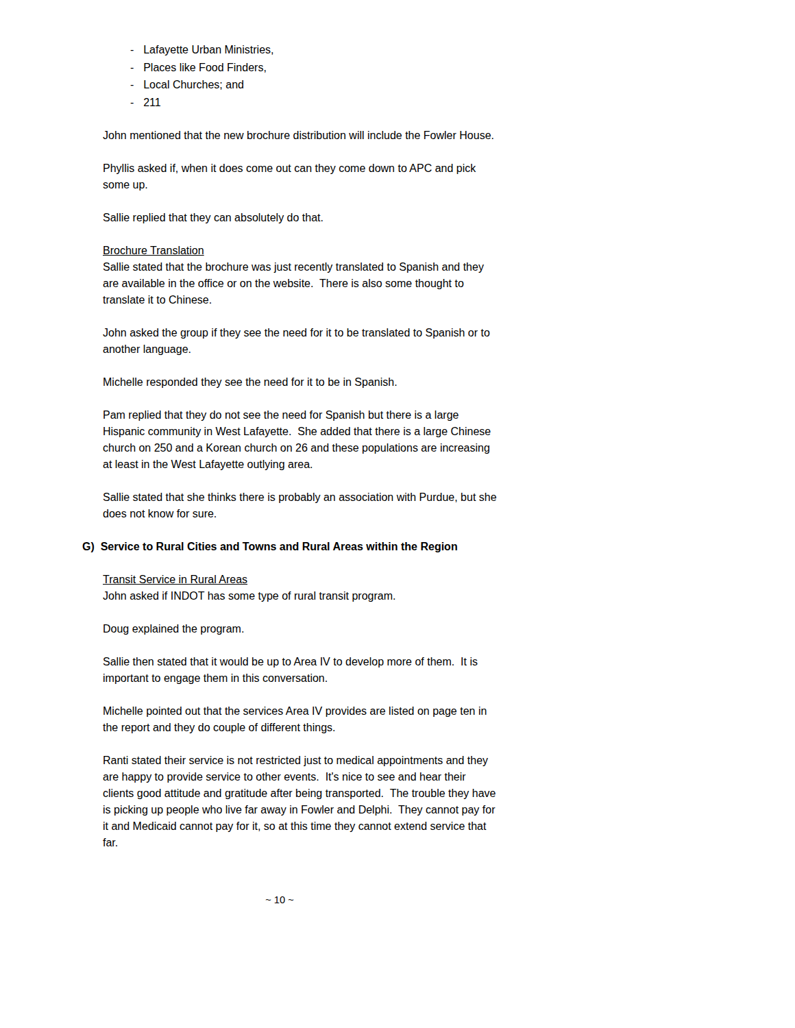Lafayette Urban Ministries,
Places like Food Finders,
Local Churches; and
211
John mentioned that the new brochure distribution will include the Fowler House.
Phyllis asked if, when it does come out can they come down to APC and pick some up.
Sallie replied that they can absolutely do that.
Brochure Translation
Sallie stated that the brochure was just recently translated to Spanish and they are available in the office or on the website. There is also some thought to translate it to Chinese.
John asked the group if they see the need for it to be translated to Spanish or to another language.
Michelle responded they see the need for it to be in Spanish.
Pam replied that they do not see the need for Spanish but there is a large Hispanic community in West Lafayette. She added that there is a large Chinese church on 250 and a Korean church on 26 and these populations are increasing at least in the West Lafayette outlying area.
Sallie stated that she thinks there is probably an association with Purdue, but she does not know for sure.
G) Service to Rural Cities and Towns and Rural Areas within the Region
Transit Service in Rural Areas
John asked if INDOT has some type of rural transit program.
Doug explained the program.
Sallie then stated that it would be up to Area IV to develop more of them. It is important to engage them in this conversation.
Michelle pointed out that the services Area IV provides are listed on page ten in the report and they do couple of different things.
Ranti stated their service is not restricted just to medical appointments and they are happy to provide service to other events. It's nice to see and hear their clients good attitude and gratitude after being transported. The trouble they have is picking up people who live far away in Fowler and Delphi. They cannot pay for it and Medicaid cannot pay for it, so at this time they cannot extend service that far.
~ 10 ~